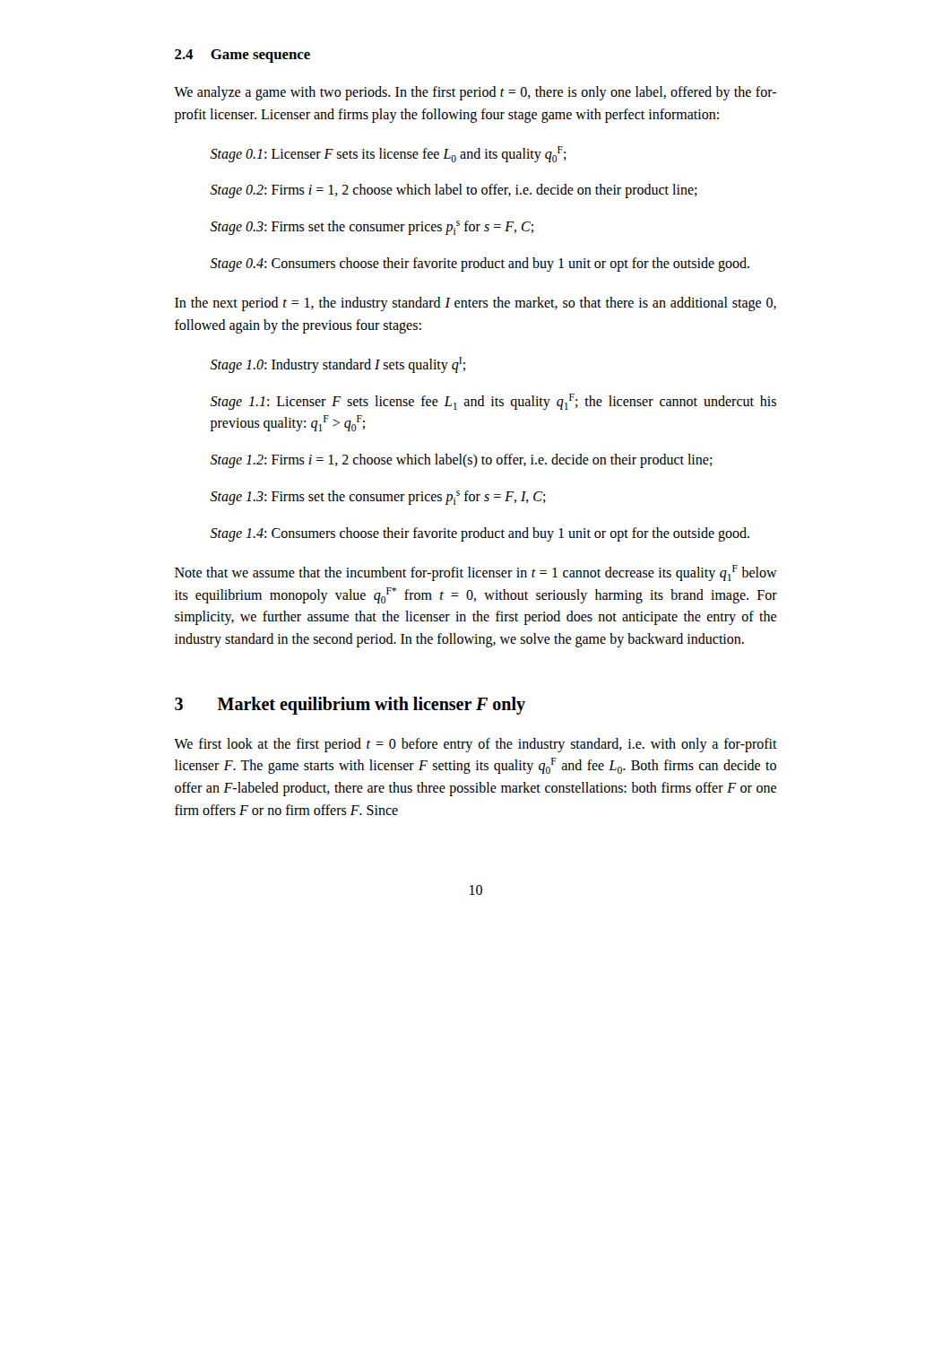2.4 Game sequence
We analyze a game with two periods. In the first period t = 0, there is only one label, offered by the for-profit licenser. Licenser and firms play the following four stage game with perfect information:
Stage 0.1: Licenser F sets its license fee L0 and its quality q0F;
Stage 0.2: Firms i = 1, 2 choose which label to offer, i.e. decide on their product line;
Stage 0.3: Firms set the consumer prices pis for s = F, C;
Stage 0.4: Consumers choose their favorite product and buy 1 unit or opt for the outside good.
In the next period t = 1, the industry standard I enters the market, so that there is an additional stage 0, followed again by the previous four stages:
Stage 1.0: Industry standard I sets quality qI;
Stage 1.1: Licenser F sets license fee L1 and its quality q1F; the licenser cannot undercut his previous quality: q1F > q0F;
Stage 1.2: Firms i = 1, 2 choose which label(s) to offer, i.e. decide on their product line;
Stage 1.3: Firms set the consumer prices pis for s = F, I, C;
Stage 1.4: Consumers choose their favorite product and buy 1 unit or opt for the outside good.
Note that we assume that the incumbent for-profit licenser in t = 1 cannot decrease its quality q1F below its equilibrium monopoly value q0F* from t = 0, without seriously harming its brand image. For simplicity, we further assume that the licenser in the first period does not anticipate the entry of the industry standard in the second period. In the following, we solve the game by backward induction.
3 Market equilibrium with licenser F only
We first look at the first period t = 0 before entry of the industry standard, i.e. with only a for-profit licenser F. The game starts with licenser F setting its quality q0F and fee L0. Both firms can decide to offer an F-labeled product, there are thus three possible market constellations: both firms offer F or one firm offers F or no firm offers F. Since
10